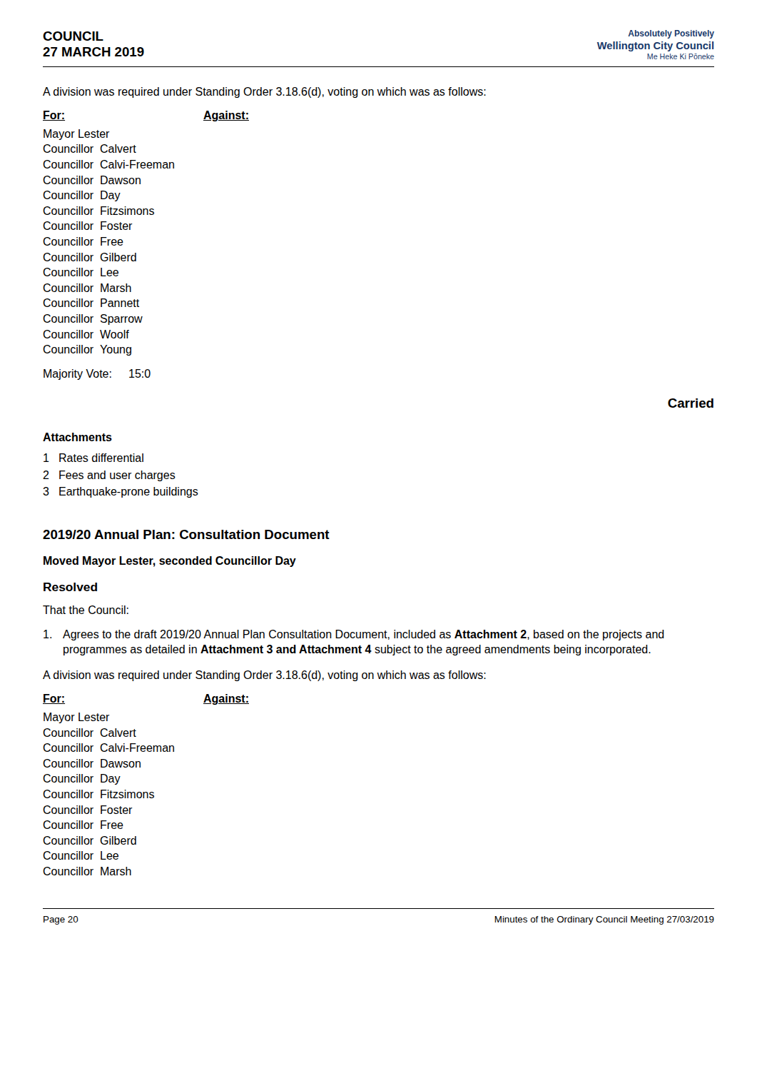COUNCIL
27 MARCH 2019
Absolutely Positively
Wellington City Council
Me Heke Ki Pōneke
A division was required under Standing Order 3.18.6(d), voting on which was as follows:
| For: Mayor Lester Councillor Calvert Councillor Calvi-Freeman Councillor Dawson Councillor Day Councillor Fitzsimons Councillor Foster Councillor Free Councillor Gilberd Councillor Lee Councillor Marsh Councillor Pannett Councillor Sparrow Councillor Woolf Councillor Young | Against: |
Majority Vote: 15:0
Carried
Attachments
1 Rates differential
2 Fees and user charges
3 Earthquake-prone buildings
2019/20 Annual Plan: Consultation Document
Moved Mayor Lester, seconded Councillor Day
Resolved
That the Council:
1.
Agrees to the draft 2019/20 Annual Plan Consultation Document, included as Attachment 2, based on the projects and programmes as detailed in Attachment 3 and Attachment 4 subject to the agreed amendments being incorporated.
A division was required under Standing Order 3.18.6(d), voting on which was as follows:
| For: Mayor Lester Councillor Calvert Councillor Calvi-Freeman Councillor Dawson Councillor Day Councillor Fitzsimons Councillor Foster Councillor Free Councillor Gilberd Councillor Lee Councillor Marsh | Against: |
Page 20
Minutes of the Ordinary Council Meeting 27/03/2019